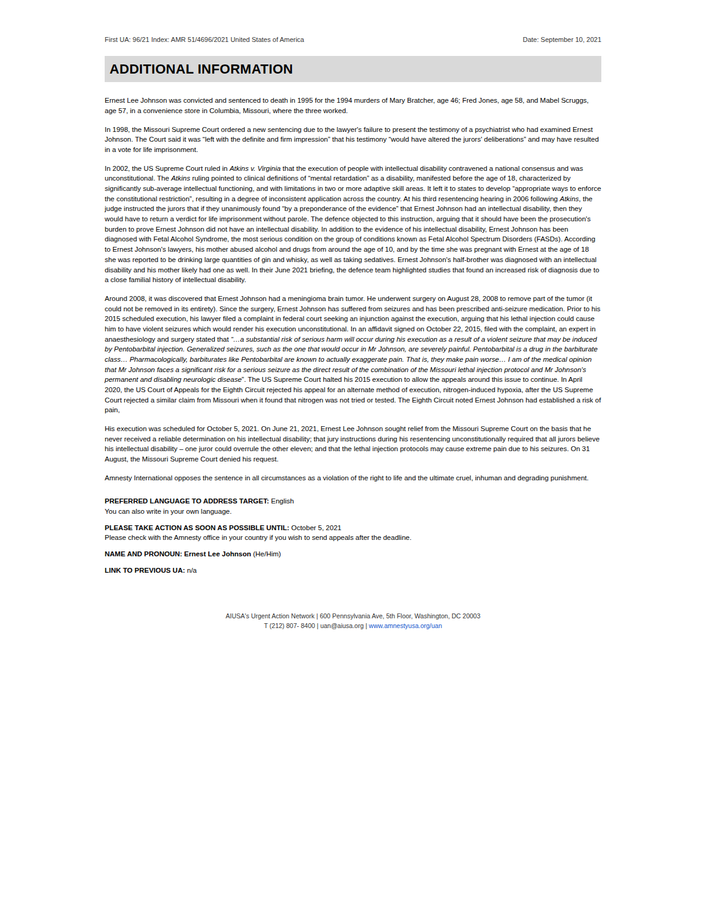First UA: 96/21 Index: AMR 51/4696/2021 United States of America Date: September 10, 2021
ADDITIONAL INFORMATION
Ernest Lee Johnson was convicted and sentenced to death in 1995 for the 1994 murders of Mary Bratcher, age 46; Fred Jones, age 58, and Mabel Scruggs, age 57, in a convenience store in Columbia, Missouri, where the three worked.
In 1998, the Missouri Supreme Court ordered a new sentencing due to the lawyer's failure to present the testimony of a psychiatrist who had examined Ernest Johnson. The Court said it was “left with the definite and firm impression” that his testimony “would have altered the jurors' deliberations” and may have resulted in a vote for life imprisonment.
In 2002, the US Supreme Court ruled in Atkins v. Virginia that the execution of people with intellectual disability contravened a national consensus and was unconstitutional. The Atkins ruling pointed to clinical definitions of “mental retardation” as a disability, manifested before the age of 18, characterized by significantly sub-average intellectual functioning, and with limitations in two or more adaptive skill areas. It left it to states to develop “appropriate ways to enforce the constitutional restriction”, resulting in a degree of inconsistent application across the country. At his third resentencing hearing in 2006 following Atkins, the judge instructed the jurors that if they unanimously found “by a preponderance of the evidence” that Ernest Johnson had an intellectual disability, then they would have to return a verdict for life imprisonment without parole. The defence objected to this instruction, arguing that it should have been the prosecution's burden to prove Ernest Johnson did not have an intellectual disability. In addition to the evidence of his intellectual disability, Ernest Johnson has been diagnosed with Fetal Alcohol Syndrome, the most serious condition on the group of conditions known as Fetal Alcohol Spectrum Disorders (FASDs). According to Ernest Johnson's lawyers, his mother abused alcohol and drugs from around the age of 10, and by the time she was pregnant with Ernest at the age of 18 she was reported to be drinking large quantities of gin and whisky, as well as taking sedatives. Ernest Johnson's half-brother was diagnosed with an intellectual disability and his mother likely had one as well. In their June 2021 briefing, the defence team highlighted studies that found an increased risk of diagnosis due to a close familial history of intellectual disability.
Around 2008, it was discovered that Ernest Johnson had a meningioma brain tumor. He underwent surgery on August 28, 2008 to remove part of the tumor (it could not be removed in its entirety). Since the surgery, Ernest Johnson has suffered from seizures and has been prescribed anti-seizure medication. Prior to his 2015 scheduled execution, his lawyer filed a complaint in federal court seeking an injunction against the execution, arguing that his lethal injection could cause him to have violent seizures which would render his execution unconstitutional. In an affidavit signed on October 22, 2015, filed with the complaint, an expert in anaesthesiology and surgery stated that “…a substantial risk of serious harm will occur during his execution as a result of a violent seizure that may be induced by Pentobarbital injection. Generalized seizures, such as the one that would occur in Mr Johnson, are severely painful. Pentobarbital is a drug in the barbiturate class… Pharmacologically, barbiturates like Pentobarbital are known to actually exaggerate pain. That is, they make pain worse… I am of the medical opinion that Mr Johnson faces a significant risk for a serious seizure as the direct result of the combination of the Missouri lethal injection protocol and Mr Johnson's permanent and disabling neurologic disease”. The US Supreme Court halted his 2015 execution to allow the appeals around this issue to continue. In April 2020, the US Court of Appeals for the Eighth Circuit rejected his appeal for an alternate method of execution, nitrogen-induced hypoxia, after the US Supreme Court rejected a similar claim from Missouri when it found that nitrogen was not tried or tested. The Eighth Circuit noted Ernest Johnson had established a risk of pain,
His execution was scheduled for October 5, 2021. On June 21, 2021, Ernest Lee Johnson sought relief from the Missouri Supreme Court on the basis that he never received a reliable determination on his intellectual disability; that jury instructions during his resentencing unconstitutionally required that all jurors believe his intellectual disability – one juror could overrule the other eleven; and that the lethal injection protocols may cause extreme pain due to his seizures. On 31 August, the Missouri Supreme Court denied his request.
Amnesty International opposes the sentence in all circumstances as a violation of the right to life and the ultimate cruel, inhuman and degrading punishment.
PREFERRED LANGUAGE TO ADDRESS TARGET: English
You can also write in your own language.
PLEASE TAKE ACTION AS SOON AS POSSIBLE UNTIL: October 5, 2021
Please check with the Amnesty office in your country if you wish to send appeals after the deadline.
NAME AND PRONOUN: Ernest Lee Johnson (He/Him)
LINK TO PREVIOUS UA: n/a
AIUSA's Urgent Action Network | 600 Pennsylvania Ave, 5th Floor, Washington, DC 20003
T (212) 807- 8400 | uan@aiusa.org | www.amnestyusa.org/uan